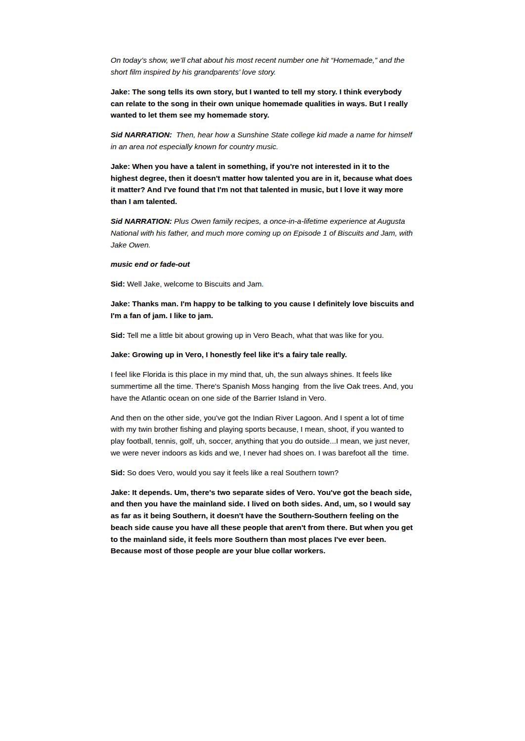On today’s show, we’ll chat about his most recent number one hit “Homemade,” and the short film inspired by his grandparents’ love story.
Jake: The song tells its own story, but I wanted to tell my story. I think everybody can relate to the song in their own unique homemade qualities in ways. But I really wanted to let them see my homemade story.
Sid NARRATION: Then, hear how a Sunshine State college kid made a name for himself in an area not especially known for country music.
Jake: When you have a talent in something, if you're not interested in it to the highest degree, then it doesn't matter how talented you are in it, because what does it matter? And I've found that I'm not that talented in music, but I love it way more than I am talented.
Sid NARRATION: Plus Owen family recipes, a once-in-a-lifetime experience at Augusta National with his father, and much more coming up on Episode 1 of Biscuits and Jam, with Jake Owen.
music end or fade-out
Sid: Well Jake, welcome to Biscuits and Jam.
Jake: Thanks man. I'm happy to be talking to you cause I definitely love biscuits and I'm a fan of jam. I like to jam.
Sid: Tell me a little bit about growing up in Vero Beach, what that was like for you.
Jake: Growing up in Vero, I honestly feel like it's a fairy tale really.
I feel like Florida is this place in my mind that, uh, the sun always shines. It feels like summertime all the time. There's Spanish Moss hanging from the live Oak trees. And, you have the Atlantic ocean on one side of the Barrier Island in Vero.
And then on the other side, you've got the Indian River Lagoon. And I spent a lot of time with my twin brother fishing and playing sports because, I mean, shoot, if you wanted to play football, tennis, golf, uh, soccer, anything that you do outside...I mean, we just never, we were never indoors as kids and we, I never had shoes on. I was barefoot all the time.
Sid: So does Vero, would you say it feels like a real Southern town?
Jake: It depends. Um, there's two separate sides of Vero. You've got the beach side, and then you have the mainland side. I lived on both sides. And, um, so I would say as far as it being Southern, it doesn't have the Southern-Southern feeling on the beach side cause you have all these people that aren't from there. But when you get to the mainland side, it feels more Southern than most places I've ever been. Because most of those people are your blue collar workers.